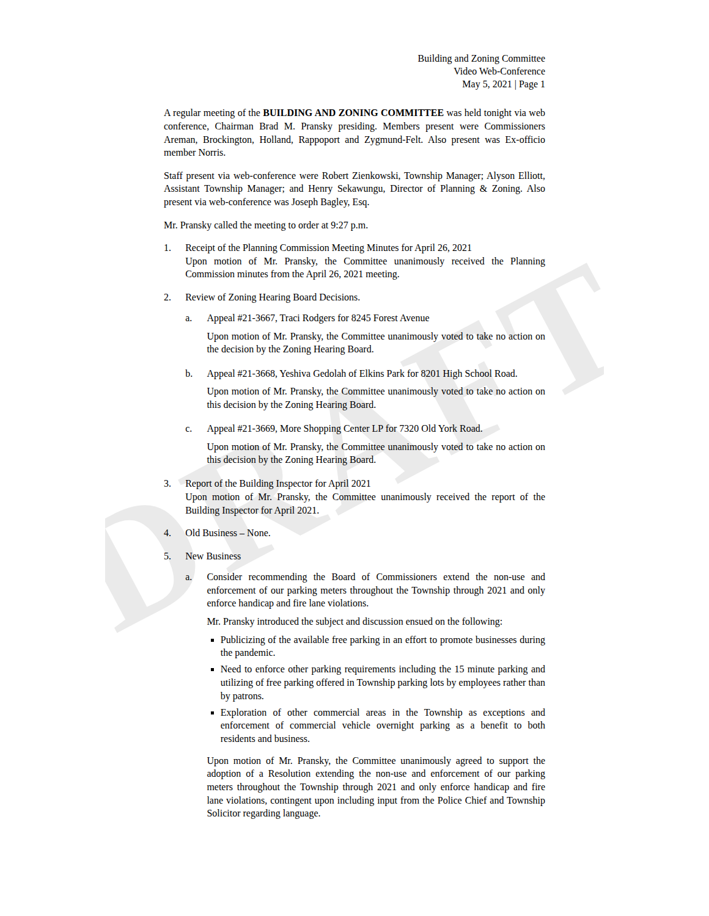DRAFT
Building and Zoning Committee
Video Web-Conference
May 5, 2021 | Page 1
A regular meeting of the BUILDING AND ZONING COMMITTEE was held tonight via web conference, Chairman Brad M. Pransky presiding. Members present were Commissioners Areman, Brockington, Holland, Rappoport and Zygmund-Felt. Also present was Ex-officio member Norris.
Staff present via web-conference were Robert Zienkowski, Township Manager; Alyson Elliott, Assistant Township Manager; and Henry Sekawungu, Director of Planning & Zoning. Also present via web-conference was Joseph Bagley, Esq.
Mr. Pransky called the meeting to order at 9:27 p.m.
Receipt of the Planning Commission Meeting Minutes for April 26, 2021
Upon motion of Mr. Pransky, the Committee unanimously received the Planning Commission minutes from the April 26, 2021 meeting.
Review of Zoning Hearing Board Decisions.
Appeal #21-3667, Traci Rodgers for 8245 Forest Avenue
Upon motion of Mr. Pransky, the Committee unanimously voted to take no action on the decision by the Zoning Hearing Board.
Appeal #21-3668, Yeshiva Gedolah of Elkins Park for 8201 High School Road.
Upon motion of Mr. Pransky, the Committee unanimously voted to take no action on this decision by the Zoning Hearing Board.
Appeal #21-3669, More Shopping Center LP for 7320 Old York Road.
Upon motion of Mr. Pransky, the Committee unanimously voted to take no action on this decision by the Zoning Hearing Board.
Report of the Building Inspector for April 2021
Upon motion of Mr. Pransky, the Committee unanimously received the report of the Building Inspector for April 2021.
Old Business – None.
New Business
Consider recommending the Board of Commissioners extend the non-use and enforcement of our parking meters throughout the Township through 2021 and only enforce handicap and fire lane violations.
Mr. Pransky introduced the subject and discussion ensued on the following:
Publicizing of the available free parking in an effort to promote businesses during the pandemic.
Need to enforce other parking requirements including the 15 minute parking and utilizing of free parking offered in Township parking lots by employees rather than by patrons.
Exploration of other commercial areas in the Township as exceptions and enforcement of commercial vehicle overnight parking as a benefit to both residents and business.
Upon motion of Mr. Pransky, the Committee unanimously agreed to support the adoption of a Resolution extending the non-use and enforcement of our parking meters throughout the Township through 2021 and only enforce handicap and fire lane violations, contingent upon including input from the Police Chief and Township Solicitor regarding language.